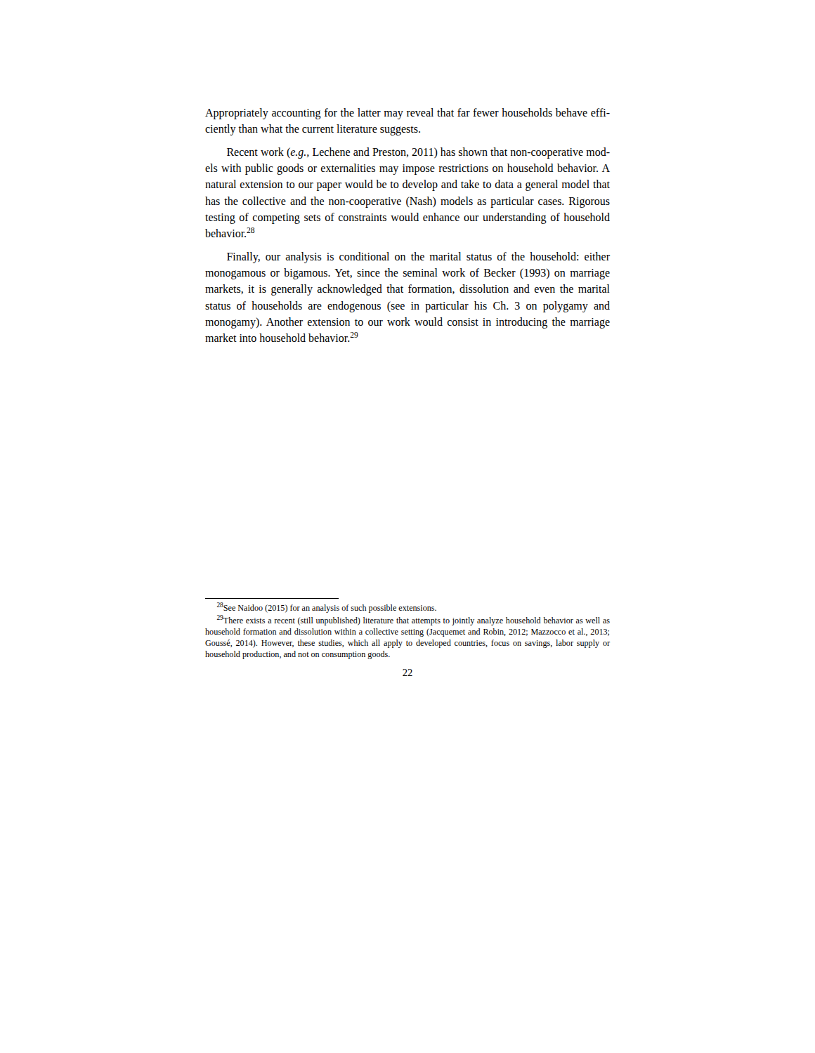Appropriately accounting for the latter may reveal that far fewer households behave efficiently than what the current literature suggests.
Recent work (e.g., Lechene and Preston, 2011) has shown that non-cooperative models with public goods or externalities may impose restrictions on household behavior. A natural extension to our paper would be to develop and take to data a general model that has the collective and the non-cooperative (Nash) models as particular cases. Rigorous testing of competing sets of constraints would enhance our understanding of household behavior.28
Finally, our analysis is conditional on the marital status of the household: either monogamous or bigamous. Yet, since the seminal work of Becker (1993) on marriage markets, it is generally acknowledged that formation, dissolution and even the marital status of households are endogenous (see in particular his Ch. 3 on polygamy and monogamy). Another extension to our work would consist in introducing the marriage market into household behavior.29
28 See Naidoo (2015) for an analysis of such possible extensions.
29 There exists a recent (still unpublished) literature that attempts to jointly analyze household behavior as well as household formation and dissolution within a collective setting (Jacquemet and Robin, 2012; Mazzocco et al., 2013; Goussé, 2014). However, these studies, which all apply to developed countries, focus on savings, labor supply or household production, and not on consumption goods.
22